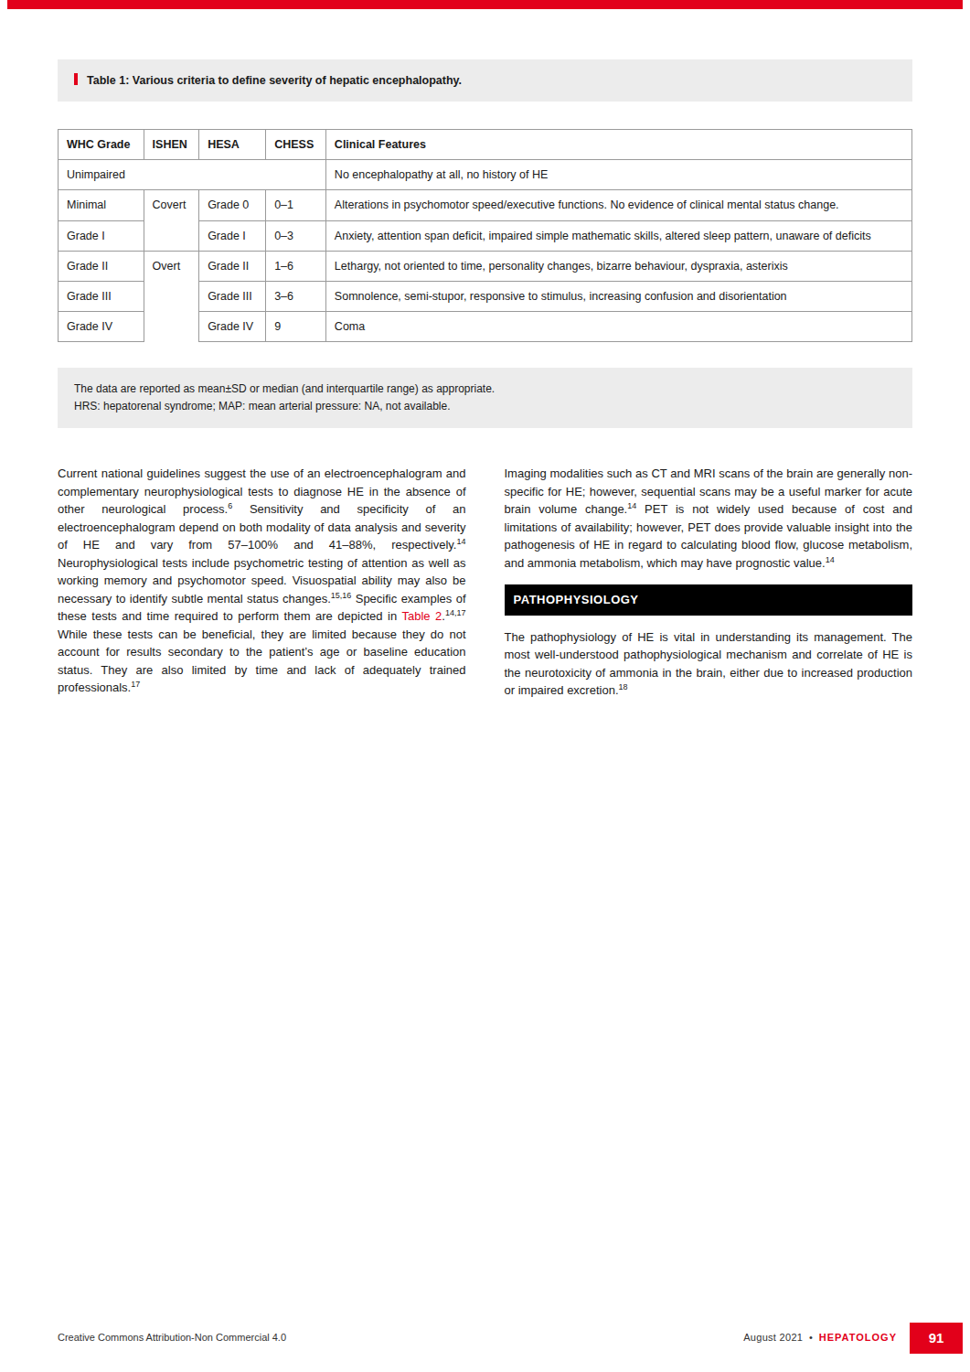Table 1: Various criteria to define severity of hepatic encephalopathy.
| WHC Grade | ISHEN | HESA | CHESS | Clinical Features |
| --- | --- | --- | --- | --- |
| Unimpaired | No encephalopathy at all, no history of HE |
| Minimal | Covert | Grade 0 | 0–1 | Alterations in psychomotor speed/executive functions. No evidence of clinical mental status change. |
| Grade I | Grade I | 0–3 | Anxiety, attention span deficit, impaired simple mathematic skills, altered sleep pattern, unaware of deficits |
| Grade II | Overt | Grade II | 1–6 | Lethargy, not oriented to time, personality changes, bizarre behaviour, dyspraxia, asterixis |
| Grade III | Grade III | 3–6 | Somnolence, semi-stupor, responsive to stimulus, increasing confusion and disorientation |
| Grade IV | Grade IV | 9 | Coma |
The data are reported as mean±SD or median (and interquartile range) as appropriate.
HRS: hepatorenal syndrome; MAP: mean arterial pressure: NA, not available.
Current national guidelines suggest the use of an electroencephalogram and complementary neurophysiological tests to diagnose HE in the absence of other neurological process.6 Sensitivity and specificity of an electroencephalogram depend on both modality of data analysis and severity of HE and vary from 57–100% and 41–88%, respectively.14 Neurophysiological tests include psychometric testing of attention as well as working memory and psychomotor speed. Visuospatial ability may also be necessary to identify subtle mental status changes.15,16 Specific examples of these tests and time required to perform them are depicted in Table 2.14,17 While these tests can be beneficial, they are limited because they do not account for results secondary to the patient’s age or baseline education status. They are also limited by time and lack of adequately trained professionals.17
Imaging modalities such as CT and MRI scans of the brain are generally non-specific for HE; however, sequential scans may be a useful marker for acute brain volume change.14 PET is not widely used because of cost and limitations of availability; however, PET does provide valuable insight into the pathogenesis of HE in regard to calculating blood flow, glucose metabolism, and ammonia metabolism, which may have prognostic value.14
PATHOPHYSIOLOGY
The pathophysiology of HE is vital in understanding its management. The most well-understood pathophysiological mechanism and correlate of HE is the neurotoxicity of ammonia in the brain, either due to increased production or impaired excretion.18
Creative Commons Attribution-Non Commercial 4.0
August 2021 • HEPATOLOGY
91